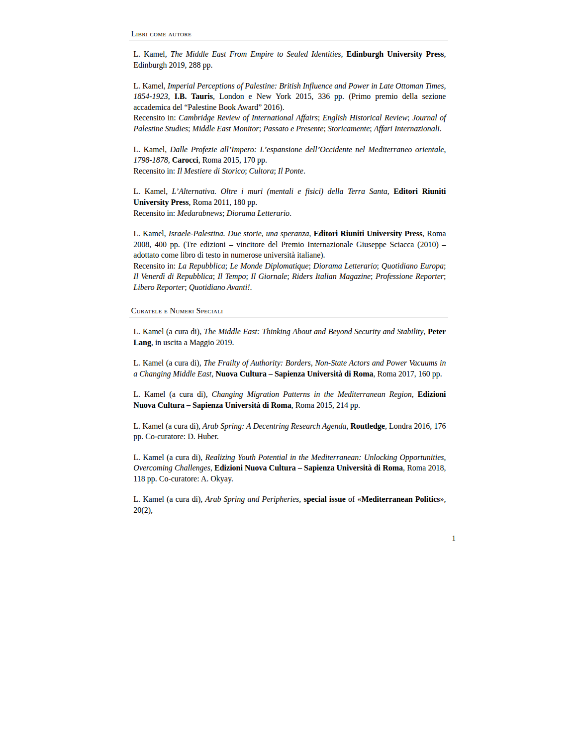Libri come autore
L. Kamel, The Middle East From Empire to Sealed Identities, Edinburgh University Press, Edinburgh 2019, 288 pp.
L. Kamel, Imperial Perceptions of Palestine: British Influence and Power in Late Ottoman Times, 1854-1923, I.B. Tauris, London e New York 2015, 336 pp. (Primo premio della sezione accademica del “Palestine Book Award” 2016).
Recensito in: Cambridge Review of International Affairs; English Historical Review; Journal of Palestine Studies; Middle East Monitor; Passato e Presente; Storicamente; Affari Internazionali.
L. Kamel, Dalle Profezie all’Impero: L’espansione dell’Occidente nel Mediterraneo orientale, 1798-1878, Carocci, Roma 2015, 170 pp.
Recensito in: Il Mestiere di Storico; Cultora; Il Ponte.
L. Kamel, L’Alternativa. Oltre i muri (mentali e fisici) della Terra Santa, Editori Riuniti University Press, Roma 2011, 180 pp.
Recensito in: Medarabnews; Diorama Letterario.
L. Kamel, Israele-Palestina. Due storie, una speranza, Editori Riuniti University Press, Roma 2008, 400 pp. (Tre edizioni – vincitore del Premio Internazionale Giuseppe Sciacca (2010) – adottato come libro di testo in numerose università italiane).
Recensito in: La Repubblica; Le Monde Diplomatique; Diorama Letterario; Quotidiano Europa; Il Venerdì di Repubblica; Il Tempo; Il Giornale; Riders Italian Magazine; Professione Reporter; Libero Reporter; Quotidiano Avanti!.
Curatele e Numeri Speciali
L. Kamel (a cura di), The Middle East: Thinking About and Beyond Security and Stability, Peter Lang, in uscita a Maggio 2019.
L. Kamel (a cura di), The Frailty of Authority: Borders, Non-State Actors and Power Vacuums in a Changing Middle East, Nuova Cultura – Sapienza Università di Roma, Roma 2017, 160 pp.
L. Kamel (a cura di), Changing Migration Patterns in the Mediterranean Region, Edizioni Nuova Cultura – Sapienza Università di Roma, Roma 2015, 214 pp.
L. Kamel (a cura di), Arab Spring: A Decentring Research Agenda, Routledge, Londra 2016, 176 pp. Co-curatore: D. Huber.
L. Kamel (a cura di), Realizing Youth Potential in the Mediterranean: Unlocking Opportunities, Overcoming Challenges, Edizioni Nuova Cultura – Sapienza Università di Roma, Roma 2018, 118 pp. Co-curatore: A. Okyay.
L. Kamel (a cura di), Arab Spring and Peripheries, special issue of «Mediterranean Politics», 20(2),
1